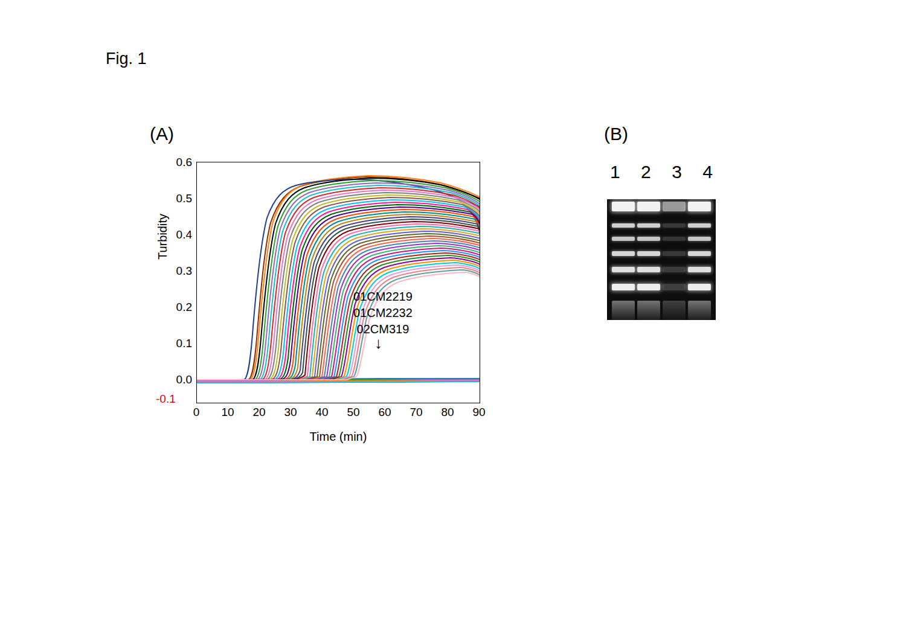Fig. 1
(A)
Turbidity
0.6
0.5
0.4
0.3
0.2
0.1
0.0
-0.1
01CM2219
01CM2232
02CM319
↓
0
10
20
30
40
50
60
70
80
90
Time (min)
(B)
1234